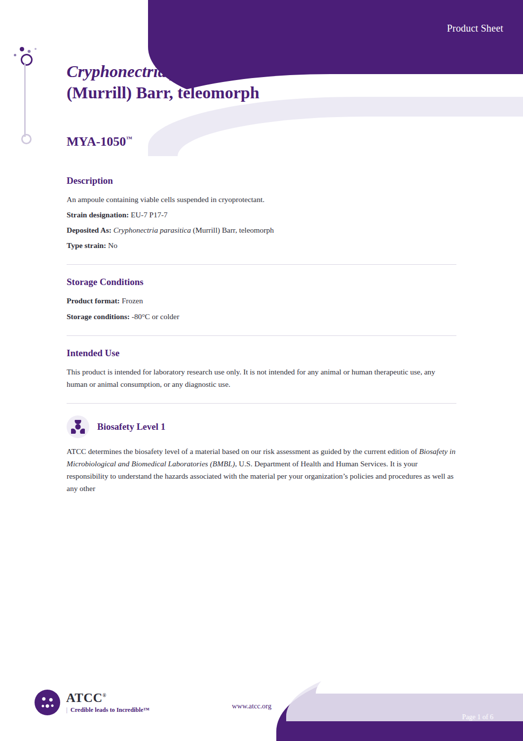Product Sheet
Cryphonectria parasitica (Murrill) Barr, teleomorph
MYA-1050™
Description
An ampoule containing viable cells suspended in cryoprotectant.
Strain designation: EU-7 P17-7
Deposited As: Cryphonectria parasitica (Murrill) Barr, teleomorph
Type strain: No
Storage Conditions
Product format: Frozen
Storage conditions: -80°C or colder
Intended Use
This product is intended for laboratory research use only. It is not intended for any animal or human therapeutic use, any human or animal consumption, or any diagnostic use.
Biosafety Level 1
ATCC determines the biosafety level of a material based on our risk assessment as guided by the current edition of Biosafety in Microbiological and Biomedical Laboratories (BMBL), U.S. Department of Health and Human Services. It is your responsibility to understand the hazards associated with the material per your organization’s policies and procedures as well as any other
ATCC®
|Credible leads to Incredible™
www.atcc.org
Page 1 of 6